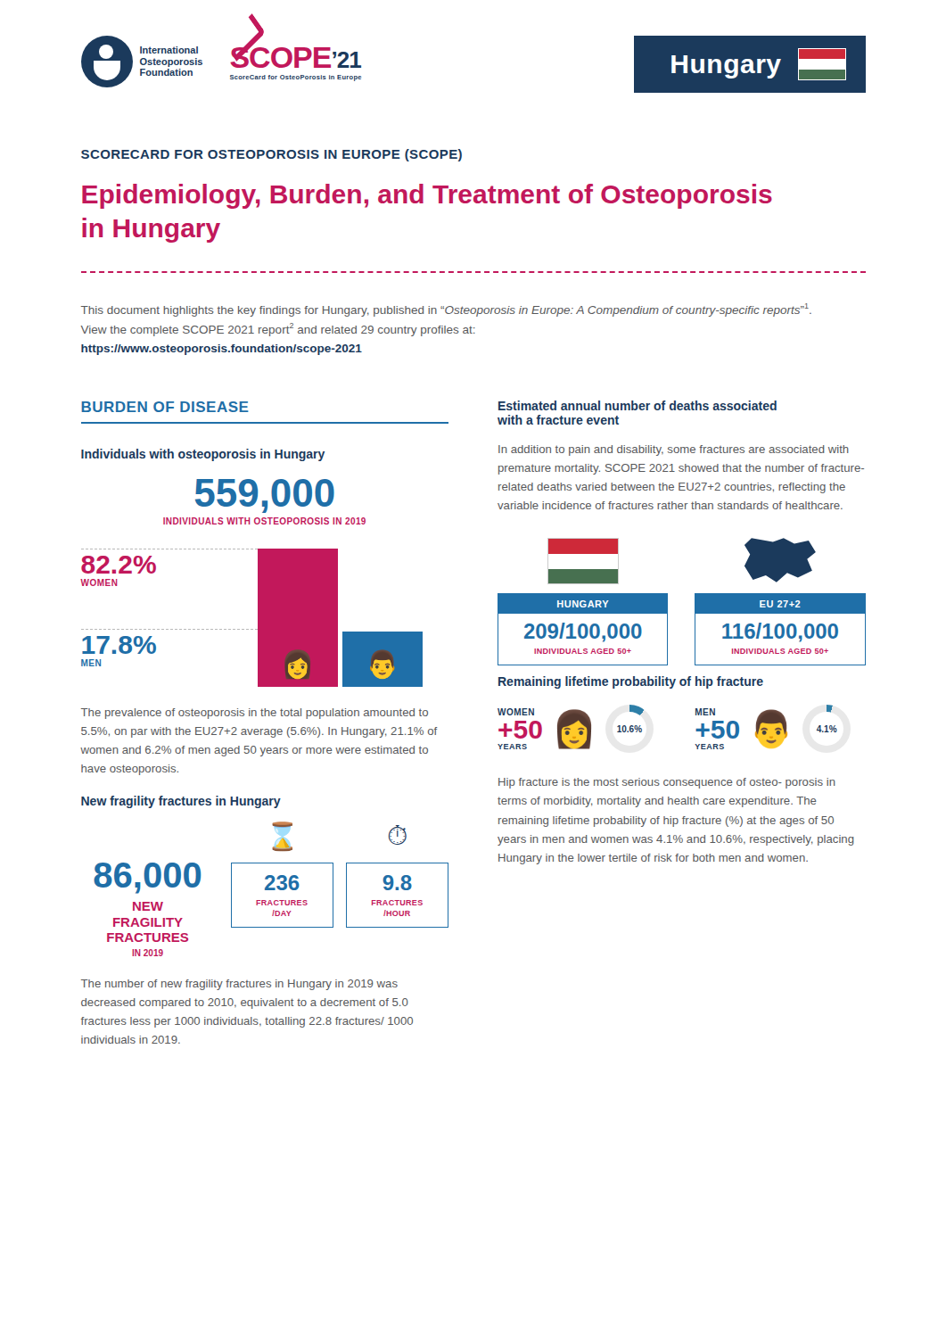International Osteoporosis Foundation
SCOPE’21 ScoreCard for OsteoPorosis in Europe
Hungary
SCORECARD FOR OSTEOPOROSIS IN EUROPE (SCOPE)
Epidemiology, Burden, and Treatment of Osteoporosis
in Hungary
This document highlights the key findings for Hungary, published in “Osteoporosis in Europe: A Compendium of country-specific reports”1. View the complete SCOPE 2021 report2 and related 29 country profiles at:
https://www.osteoporosis.foundation/scope-2021
BURDEN OF DISEASE
Individuals with osteoporosis in Hungary
559,000
INDIVIDUALS WITH OSTEOPOROSIS IN 2019
👩
👨
82.2%
WOMEN
17.8%
MEN
The prevalence of osteoporosis in the total population amounted to 5.5%, on par with the EU27+2 average (5.6%). In Hungary, 21.1% of women and 6.2% of men aged 50 years or more were estimated to have osteoporosis.
New fragility fractures in Hungary
⌛
⏱
86,000
NEW
FRAGILITY
FRACTURES
IN 2019
236
FRACTURES
/DAY
9.8
FRACTURES
/HOUR
The number of new fragility fractures in Hungary in 2019 was decreased compared to 2010, equivalent to a decrement of 5.0 fractures less per 1000 individuals, totalling 22.8 fractures/ 1000 individuals in 2019.
Estimated annual number of deaths associated
with a fracture event
In addition to pain and disability, some fractures are associated with premature mortality. SCOPE 2021 showed that the number of fracture-related deaths varied between the EU27+2 countries, reflecting the variable incidence of fractures rather than standards of healthcare.
HUNGARY
209/100,000
INDIVIDUALS AGED 50+
EU 27+2
116/100,000
INDIVIDUALS AGED 50+
Remaining lifetime probability of hip fracture
WOMEN
+50
YEARS
👩
10.6%
MEN
+50
YEARS
👨
4.1%
Hip fracture is the most serious consequence of osteo- porosis in terms of morbidity, mortality and health care expenditure. The remaining lifetime probability of hip fracture (%) at the ages of 50 years in men and women was 4.1% and 10.6%, respectively, placing Hungary in the lower tertile of risk for both men and women.